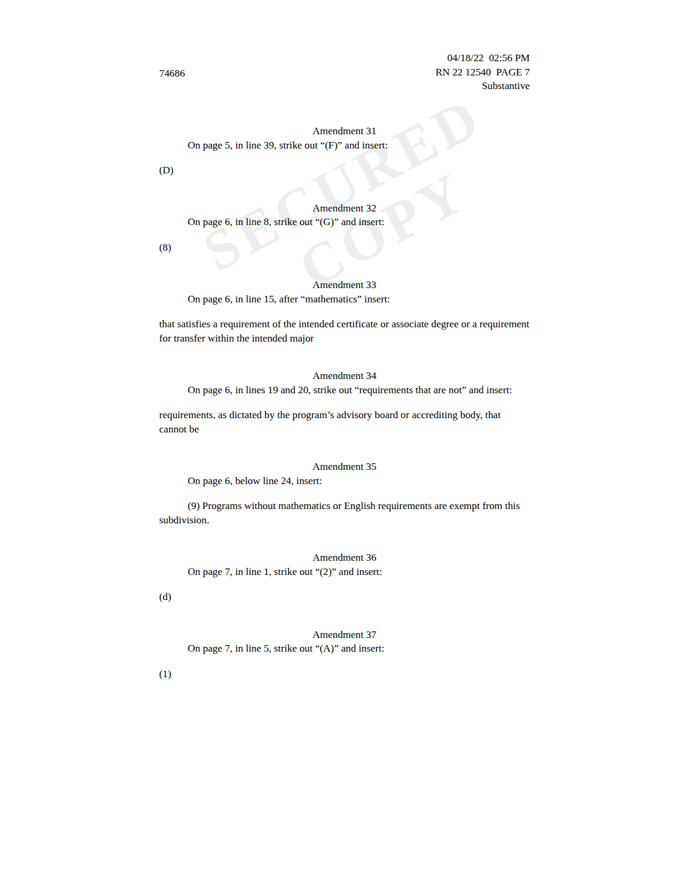SECURED COPY
74686
04/18/22 02:56 PM
RN 22 12540 PAGE 7
Substantive
Amendment 31
On page 5, in line 39, strike out “(F)” and insert:
(D)
Amendment 32
On page 6, in line 8, strike out “(G)” and insert:
(8)
Amendment 33
On page 6, in line 15, after “mathematics” insert:
that satisfies a requirement of the intended certificate or associate degree or a requirement for transfer within the intended major
Amendment 34
On page 6, in lines 19 and 20, strike out “requirements that are not” and insert:
requirements, as dictated by the program’s advisory board or accrediting body, that cannot be
Amendment 35
On page 6, below line 24, insert:
(9) Programs without mathematics or English requirements are exempt from this subdivision.
Amendment 36
On page 7, in line 1, strike out “(2)” and insert:
(d)
Amendment 37
On page 7, in line 5, strike out “(A)” and insert:
(1)